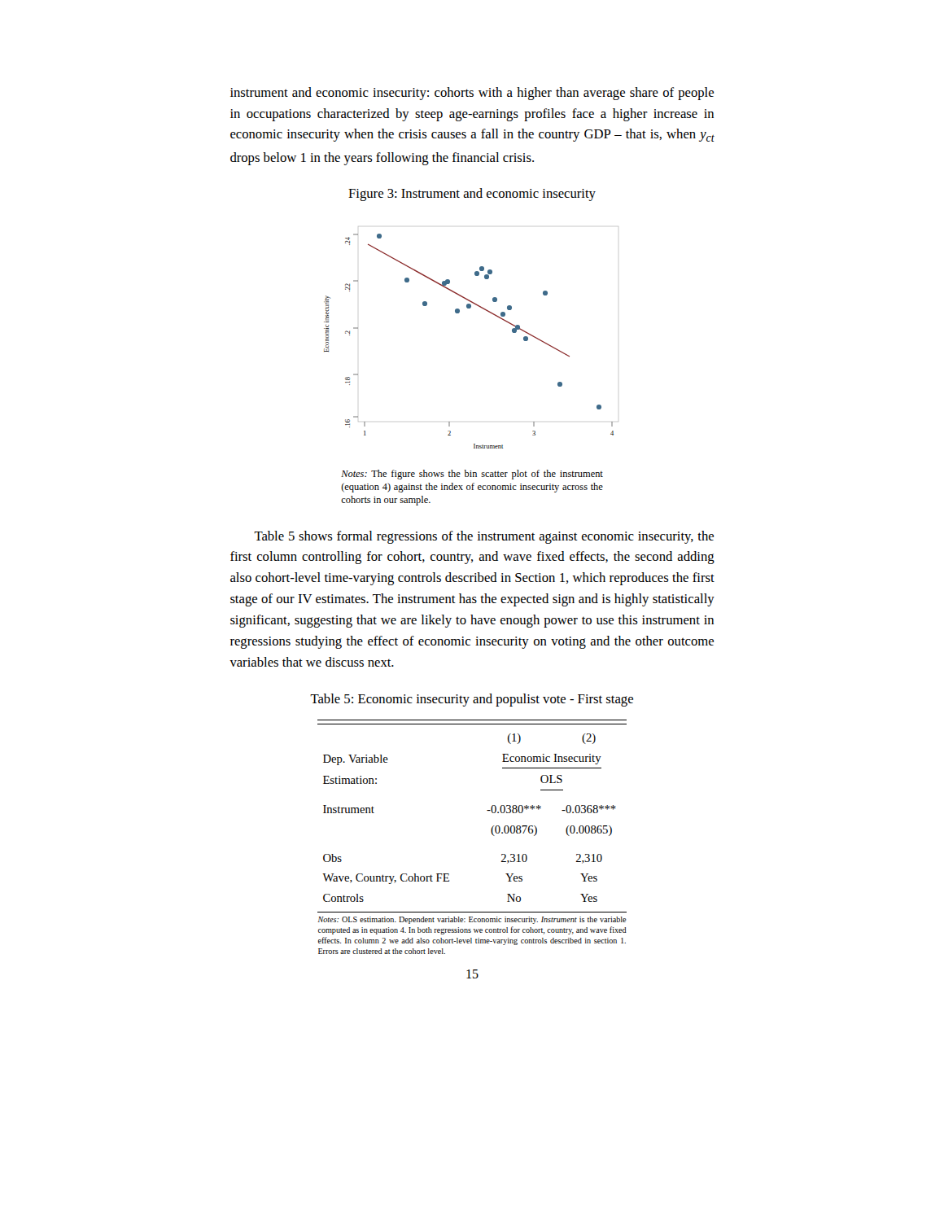instrument and economic insecurity: cohorts with a higher than average share of people in occupations characterized by steep age-earnings profiles face a higher increase in economic insecurity when the crisis causes a fall in the country GDP – that is, when yct drops below 1 in the years following the financial crisis.
Figure 3: Instrument and economic insecurity
.24 .22 .2 .18 .16 Economic insecurity 1 2 3 4 Instrument
Notes: The figure shows the bin scatter plot of the instrument (equation 4) against the index of economic insecurity across the cohorts in our sample.
Table 5 shows formal regressions of the instrument against economic insecurity, the first column controlling for cohort, country, and wave fixed effects, the second adding also cohort-level time-varying controls described in Section 1, which reproduces the first stage of our IV estimates. The instrument has the expected sign and is highly statistically significant, suggesting that we are likely to have enough power to use this instrument in regressions studying the effect of economic insecurity on voting and the other outcome variables that we discuss next.
Table 5: Economic insecurity and populist vote - First stage
| | (1) | (2) |
| Dep. Variable | Economic Insecurity |
| Estimation: | OLS |
| Instrument | -0.0380*** | -0.0368*** |
| | (0.00876) | (0.00865) |
| Obs | 2,310 | 2,310 |
| Wave, Country, Cohort FE | Yes | Yes |
| Controls | No | Yes |
Notes: OLS estimation. Dependent variable: Economic insecurity. Instrument is the variable computed as in equation 4. In both regressions we control for cohort, country, and wave fixed effects. In column 2 we add also cohort-level time-varying controls described in section 1. Errors are clustered at the cohort level.
15